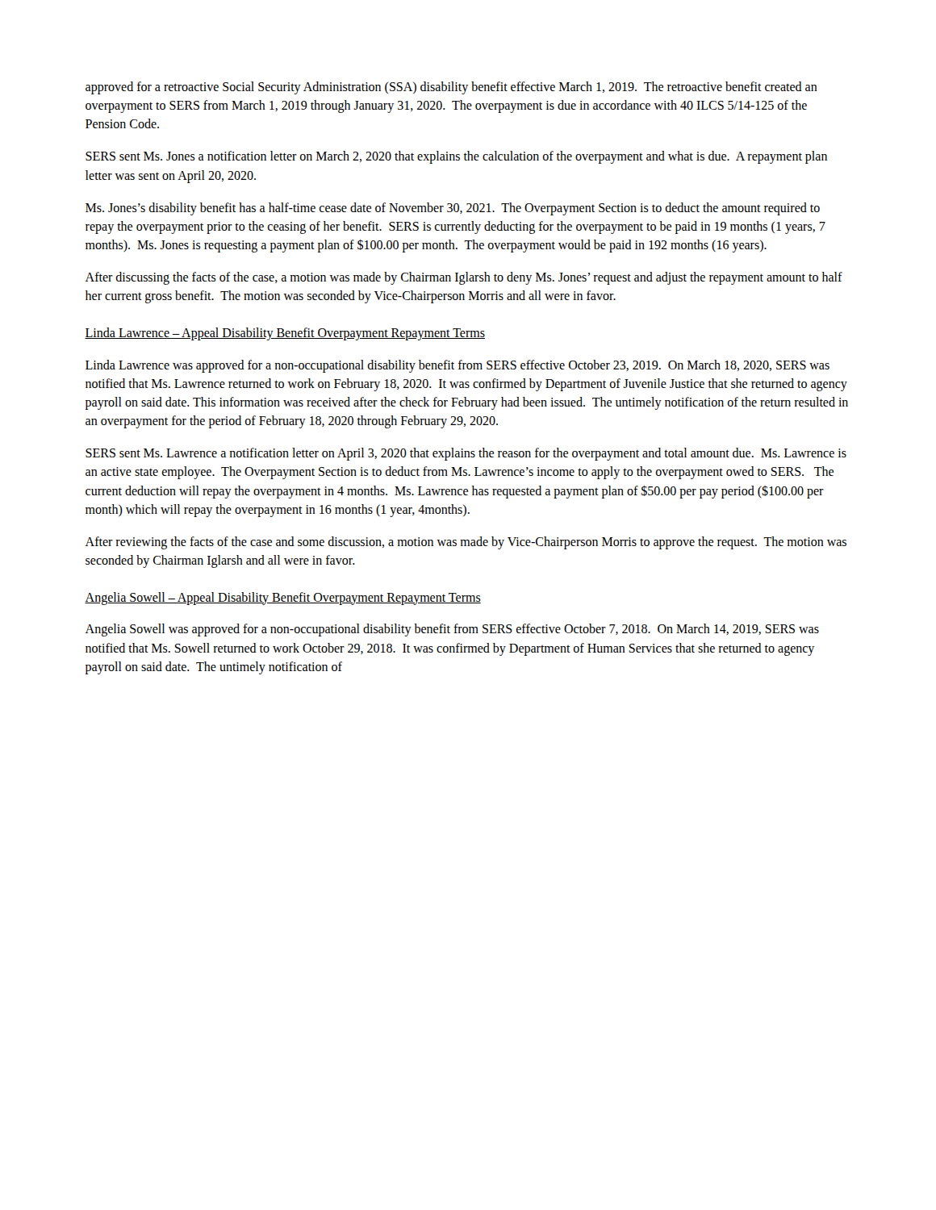approved for a retroactive Social Security Administration (SSA) disability benefit effective March 1, 2019. The retroactive benefit created an overpayment to SERS from March 1, 2019 through January 31, 2020. The overpayment is due in accordance with 40 ILCS 5/14-125 of the Pension Code.
SERS sent Ms. Jones a notification letter on March 2, 2020 that explains the calculation of the overpayment and what is due. A repayment plan letter was sent on April 20, 2020.
Ms. Jones’s disability benefit has a half-time cease date of November 30, 2021. The Overpayment Section is to deduct the amount required to repay the overpayment prior to the ceasing of her benefit. SERS is currently deducting for the overpayment to be paid in 19 months (1 years, 7 months). Ms. Jones is requesting a payment plan of $100.00 per month. The overpayment would be paid in 192 months (16 years).
After discussing the facts of the case, a motion was made by Chairman Iglarsh to deny Ms. Jones’ request and adjust the repayment amount to half her current gross benefit. The motion was seconded by Vice-Chairperson Morris and all were in favor.
Linda Lawrence – Appeal Disability Benefit Overpayment Repayment Terms
Linda Lawrence was approved for a non-occupational disability benefit from SERS effective October 23, 2019. On March 18, 2020, SERS was notified that Ms. Lawrence returned to work on February 18, 2020. It was confirmed by Department of Juvenile Justice that she returned to agency payroll on said date. This information was received after the check for February had been issued. The untimely notification of the return resulted in an overpayment for the period of February 18, 2020 through February 29, 2020.
SERS sent Ms. Lawrence a notification letter on April 3, 2020 that explains the reason for the overpayment and total amount due. Ms. Lawrence is an active state employee. The Overpayment Section is to deduct from Ms. Lawrence’s income to apply to the overpayment owed to SERS. The current deduction will repay the overpayment in 4 months. Ms. Lawrence has requested a payment plan of $50.00 per pay period ($100.00 per month) which will repay the overpayment in 16 months (1 year, 4months).
After reviewing the facts of the case and some discussion, a motion was made by Vice-Chairperson Morris to approve the request. The motion was seconded by Chairman Iglarsh and all were in favor.
Angelia Sowell – Appeal Disability Benefit Overpayment Repayment Terms
Angelia Sowell was approved for a non-occupational disability benefit from SERS effective October 7, 2018. On March 14, 2019, SERS was notified that Ms. Sowell returned to work October 29, 2018. It was confirmed by Department of Human Services that she returned to agency payroll on said date. The untimely notification of